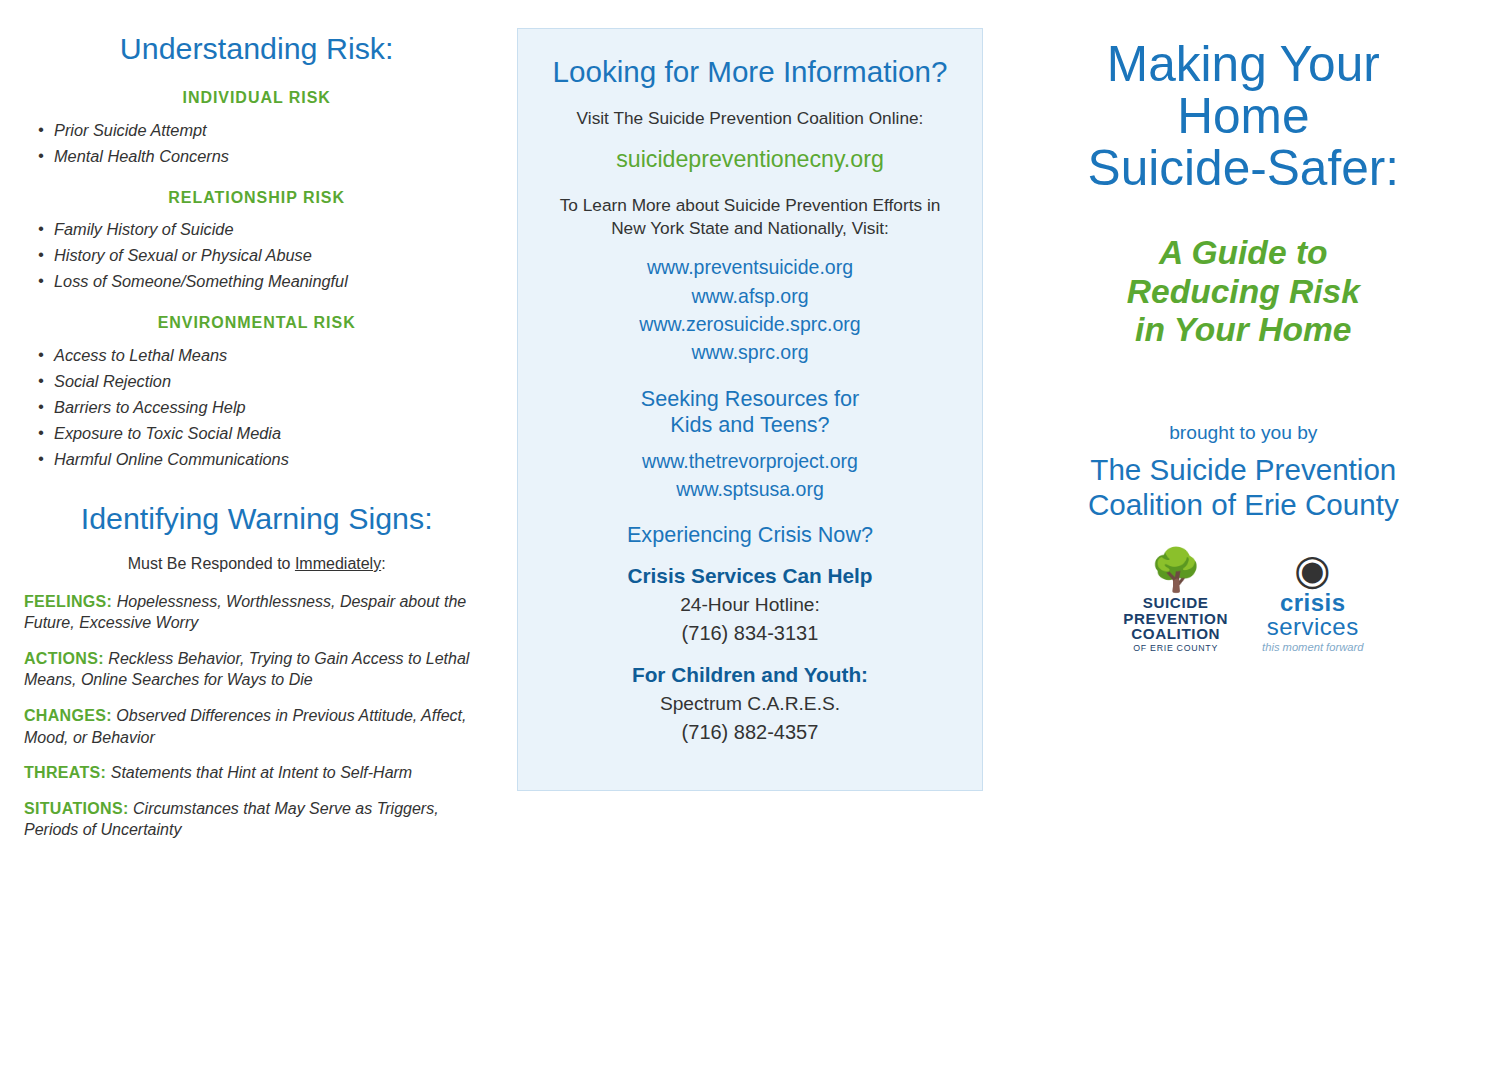Understanding Risk:
Individual Risk
Prior Suicide Attempt
Mental Health Concerns
Relationship Risk
Family History of Suicide
History of Sexual or Physical Abuse
Loss of Someone/Something Meaningful
Environmental Risk
Access to Lethal Means
Social Rejection
Barriers to Accessing Help
Exposure to Toxic Social Media
Harmful Online Communications
Identifying Warning Signs:
Must Be Responded to Immediately:
FEELINGS: Hopelessness, Worthlessness, Despair about the Future, Excessive Worry
ACTIONS: Reckless Behavior, Trying to Gain Access to Lethal Means, Online Searches for Ways to Die
CHANGES: Observed Differences in Previous Attitude, Affect, Mood, or Behavior
THREATS: Statements that Hint at Intent to Self-Harm
SITUATIONS: Circumstances that May Serve as Triggers, Periods of Uncertainty
Looking for More Information?
Visit The Suicide Prevention Coalition Online:
suicidepreventionecny.org
To Learn More about Suicide Prevention Efforts in New York State and Nationally, Visit:
www.preventsuicide.org www.afsp.org www.zerosuicide.sprc.org www.sprc.org
Seeking Resources for
Kids and Teens?
www.thetrevorproject.org www.sptsusa.org
Experiencing Crisis Now?
Crisis Services Can Help
24-Hour Hotline:
(716) 834-3131
For Children and Youth:
Spectrum C.A.R.E.S.
(716) 882-4357
Making Your
Home
Suicide-Safer:
A Guide to
Reducing Risk
in Your Home
brought to you by
The Suicide Prevention
Coalition of Erie County
🌳
Suicide
Prevention
Coalition
of Erie County
◉
crisis
services
this moment forward